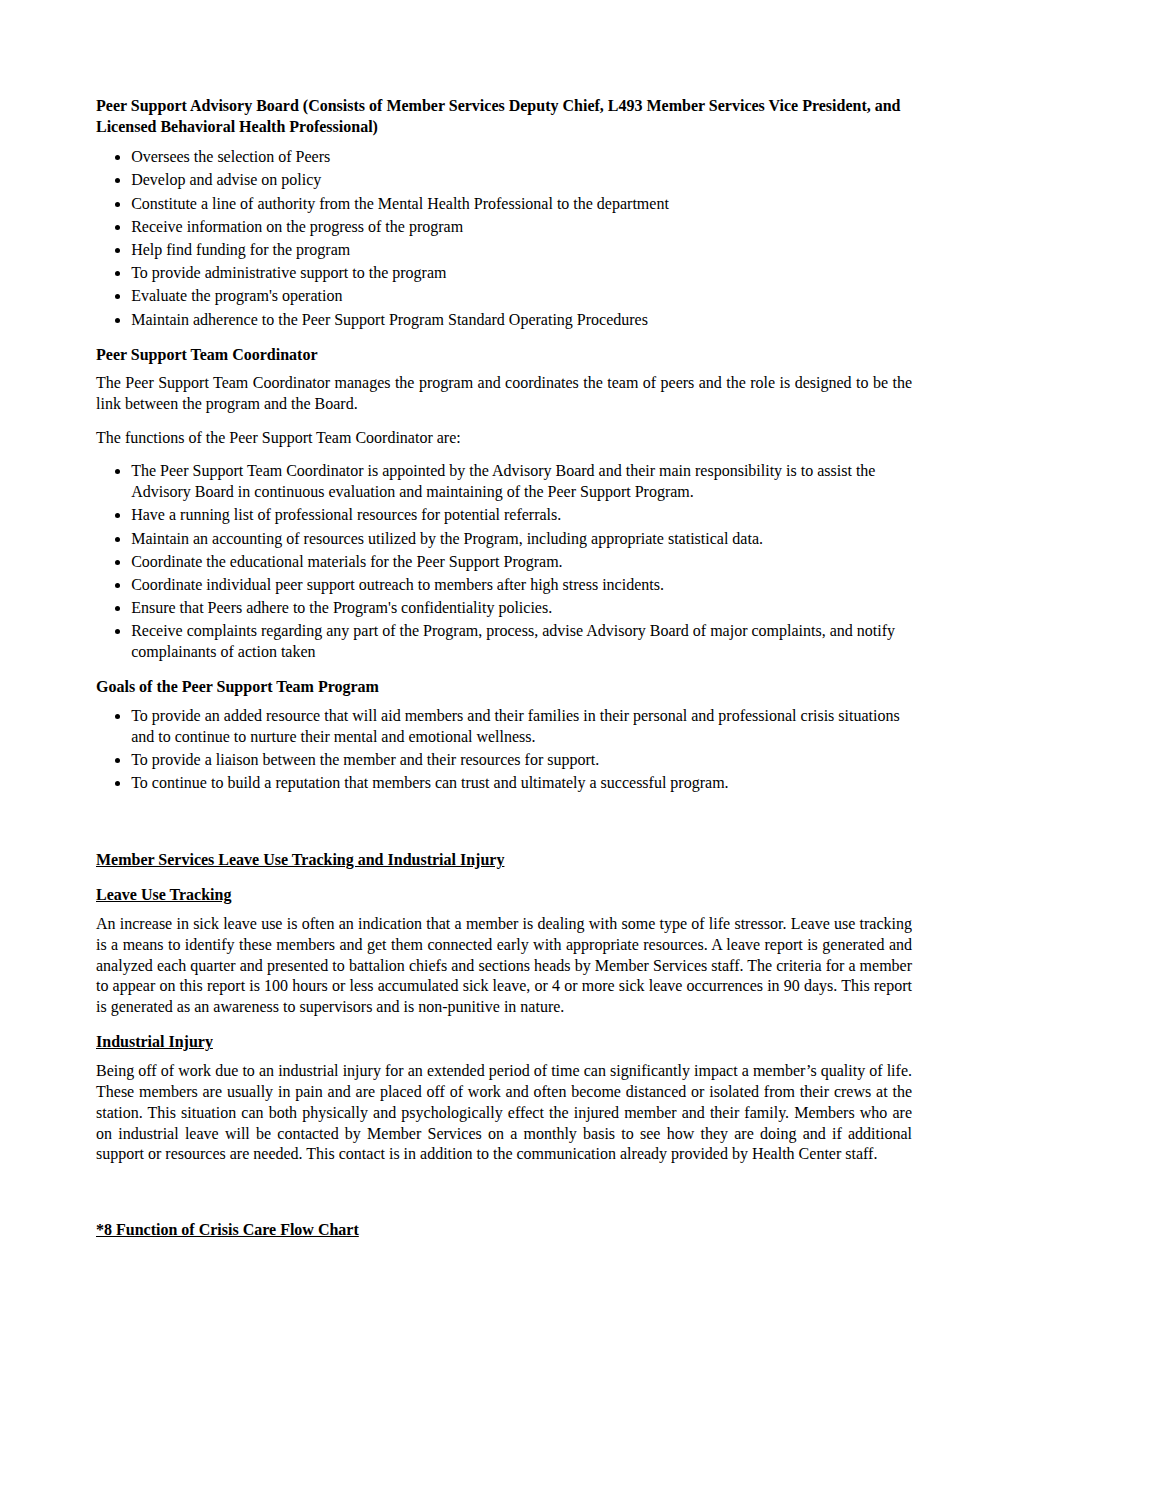Peer Support Advisory Board (Consists of Member Services Deputy Chief, L493 Member Services Vice President, and Licensed Behavioral Health Professional)
Oversees the selection of Peers
Develop and advise on policy
Constitute a line of authority from the Mental Health Professional to the department
Receive information on the progress of the program
Help find funding for the program
To provide administrative support to the program
Evaluate the program's operation
Maintain adherence to the Peer Support Program Standard Operating Procedures
Peer Support Team Coordinator
The Peer Support Team Coordinator manages the program and coordinates the team of peers and the role is designed to be the link between the program and the Board.
The functions of the Peer Support Team Coordinator are:
The Peer Support Team Coordinator is appointed by the Advisory Board and their main responsibility is to assist the Advisory Board in continuous evaluation and maintaining of the Peer Support Program.
Have a running list of professional resources for potential referrals.
Maintain an accounting of resources utilized by the Program, including appropriate statistical data.
Coordinate the educational materials for the Peer Support Program.
Coordinate individual peer support outreach to members after high stress incidents.
Ensure that Peers adhere to the Program's confidentiality policies.
Receive complaints regarding any part of the Program, process, advise Advisory Board of major complaints, and notify complainants of action taken
Goals of the Peer Support Team Program
To provide an added resource that will aid members and their families in their personal and professional crisis situations and to continue to nurture their mental and emotional wellness.
To provide a liaison between the member and their resources for support.
To continue to build a reputation that members can trust and ultimately a successful program.
Member Services Leave Use Tracking and Industrial Injury
Leave Use Tracking
An increase in sick leave use is often an indication that a member is dealing with some type of life stressor. Leave use tracking is a means to identify these members and get them connected early with appropriate resources. A leave report is generated and analyzed each quarter and presented to battalion chiefs and sections heads by Member Services staff. The criteria for a member to appear on this report is 100 hours or less accumulated sick leave, or 4 or more sick leave occurrences in 90 days. This report is generated as an awareness to supervisors and is non-punitive in nature.
Industrial Injury
Being off of work due to an industrial injury for an extended period of time can significantly impact a member’s quality of life. These members are usually in pain and are placed off of work and often become distanced or isolated from their crews at the station. This situation can both physically and psychologically effect the injured member and their family. Members who are on industrial leave will be contacted by Member Services on a monthly basis to see how they are doing and if additional support or resources are needed. This contact is in addition to the communication already provided by Health Center staff.
*8 Function of Crisis Care Flow Chart